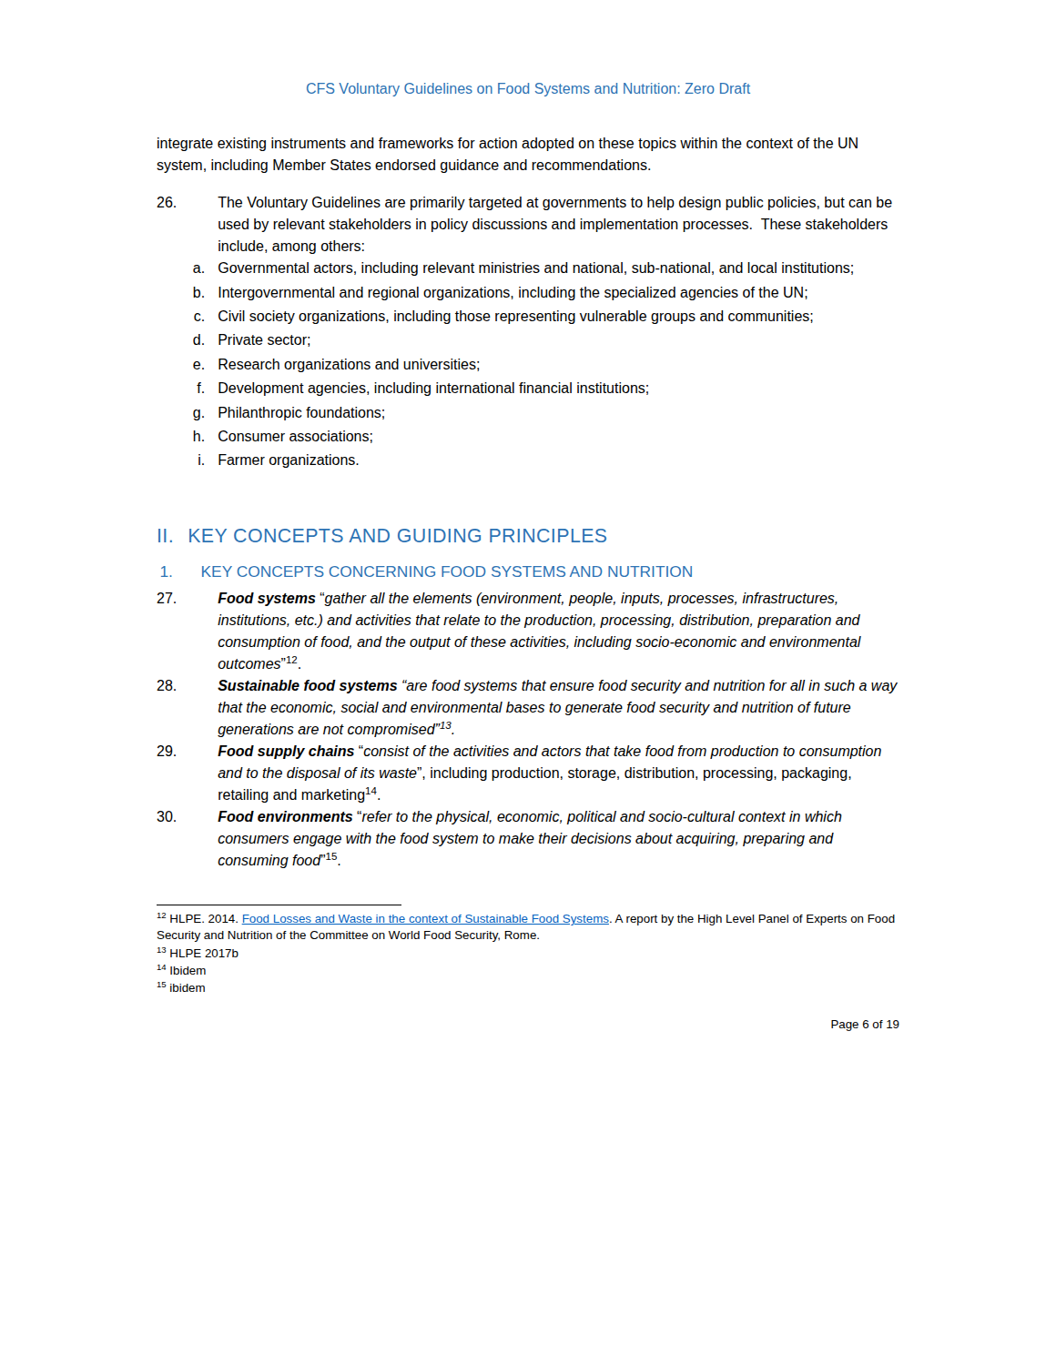CFS Voluntary Guidelines on Food Systems and Nutrition: Zero Draft
integrate existing instruments and frameworks for action adopted on these topics within the context of the UN system, including Member States endorsed guidance and recommendations.
26. The Voluntary Guidelines are primarily targeted at governments to help design public policies, but can be used by relevant stakeholders in policy discussions and implementation processes. These stakeholders include, among others:
Governmental actors, including relevant ministries and national, sub-national, and local institutions;
Intergovernmental and regional organizations, including the specialized agencies of the UN;
Civil society organizations, including those representing vulnerable groups and communities;
Private sector;
Research organizations and universities;
Development agencies, including international financial institutions;
Philanthropic foundations;
Consumer associations;
Farmer organizations.
II. KEY CONCEPTS AND GUIDING PRINCIPLES
1. KEY CONCEPTS CONCERNING FOOD SYSTEMS AND NUTRITION
27. Food systems “gather all the elements (environment, people, inputs, processes, infrastructures, institutions, etc.) and activities that relate to the production, processing, distribution, preparation and consumption of food, and the output of these activities, including socio-economic and environmental outcomes”12.
28. Sustainable food systems “are food systems that ensure food security and nutrition for all in such a way that the economic, social and environmental bases to generate food security and nutrition of future generations are not compromised”13.
29. Food supply chains “consist of the activities and actors that take food from production to consumption and to the disposal of its waste”, including production, storage, distribution, processing, packaging, retailing and marketing14.
30. Food environments “refer to the physical, economic, political and socio-cultural context in which consumers engage with the food system to make their decisions about acquiring, preparing and consuming food”15.
12 HLPE. 2014. Food Losses and Waste in the context of Sustainable Food Systems. A report by the High Level Panel of Experts on Food Security and Nutrition of the Committee on World Food Security, Rome.
13 HLPE 2017b
14 Ibidem
15 ibidem
Page 6 of 19